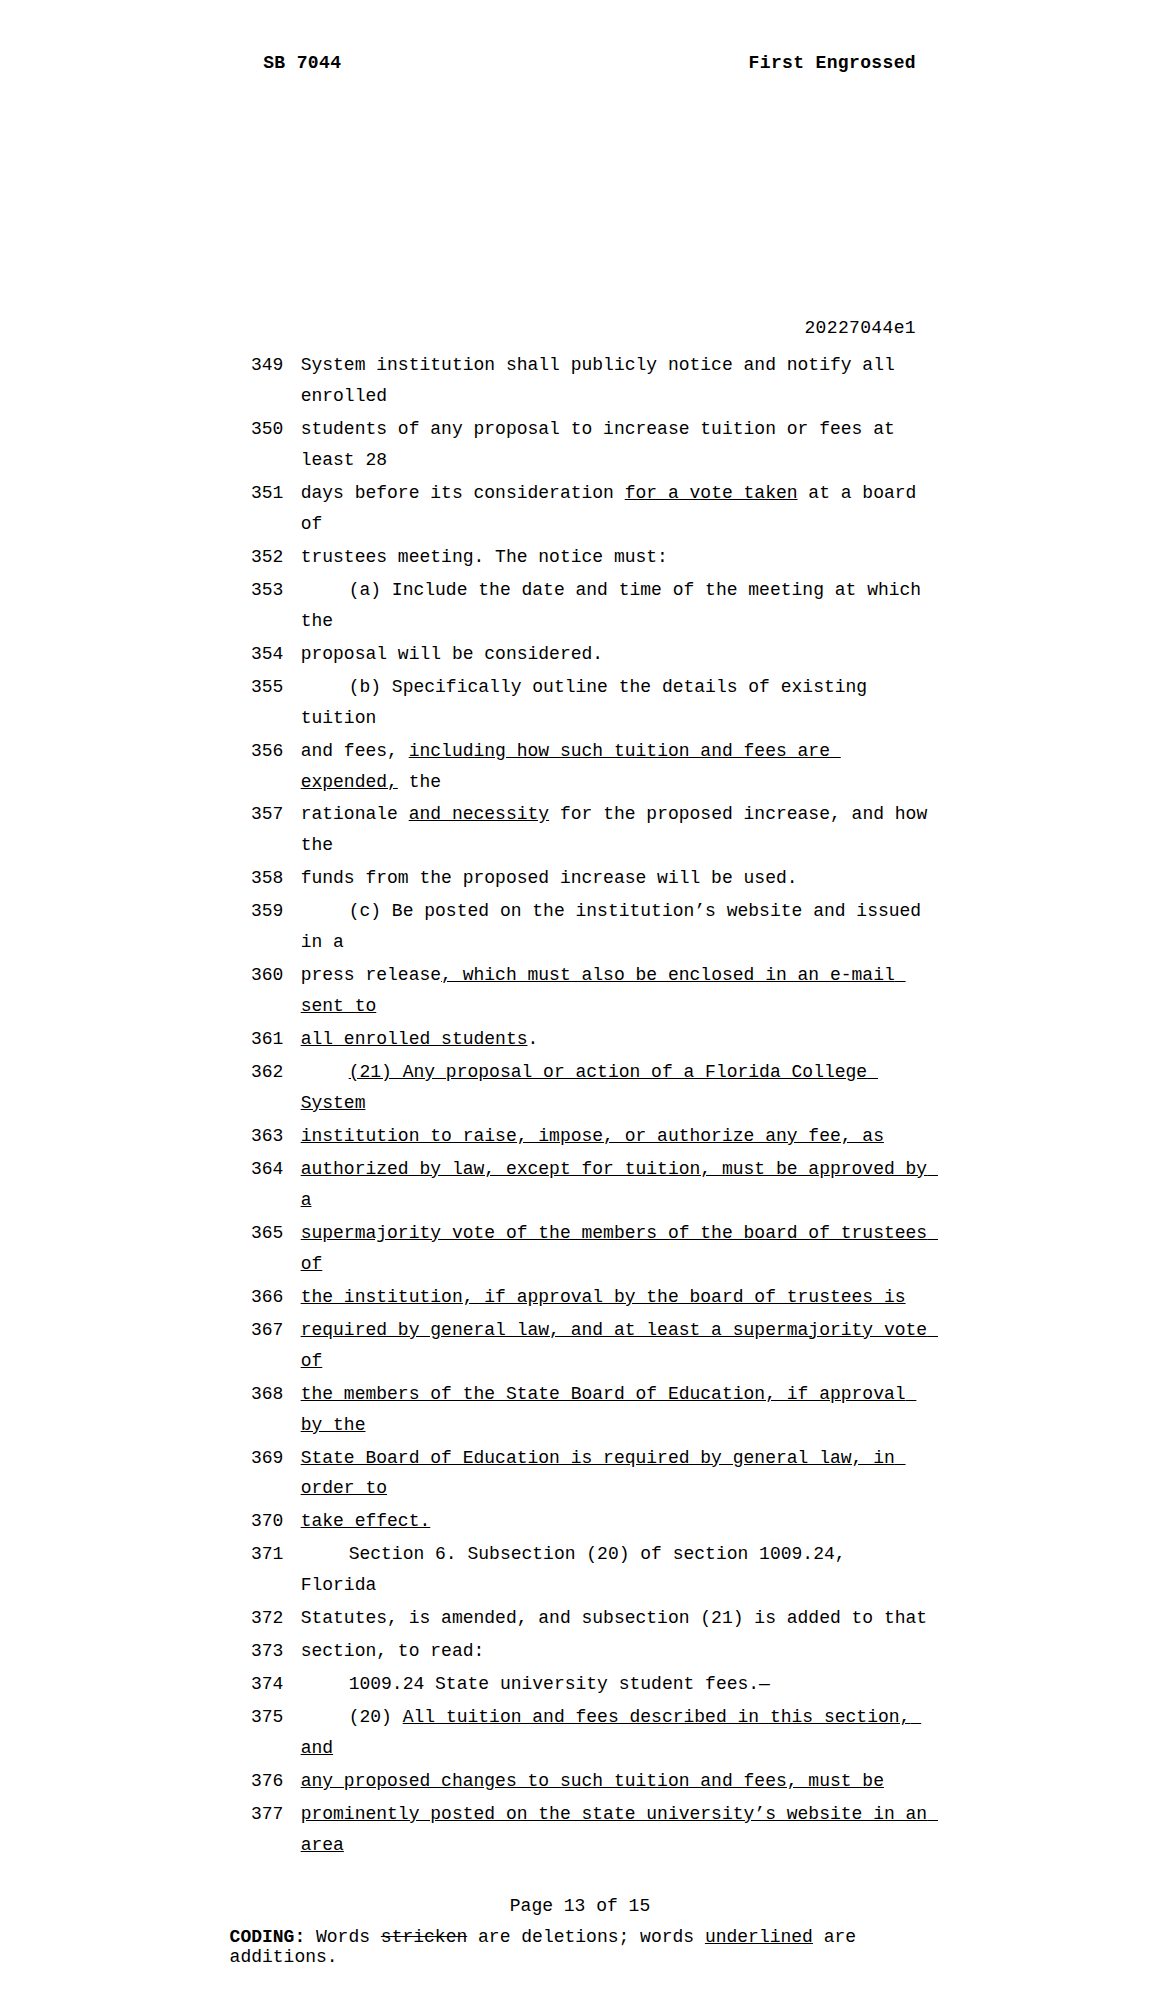SB 7044 First Engrossed
20227044e1
| 349 | System institution shall publicly notice and notify all enrolled |
| 350 | students of any proposal to increase tuition or fees at least 28 |
| 351 | days before its consideration for a vote taken at a board of |
| 352 | trustees meeting. The notice must: |
| 353 | (a) Include the date and time of the meeting at which the |
| 354 | proposal will be considered. |
| 355 | (b) Specifically outline the details of existing tuition |
| 356 | and fees, including how such tuition and fees are expended, the |
| 357 | rationale and necessity for the proposed increase, and how the |
| 358 | funds from the proposed increase will be used. |
| 359 | (c) Be posted on the institution’s website and issued in a |
| 360 | press release , which must also be enclosed in an e-mail sent to |
| 361 | all enrolled students . |
| 362 | (21) Any proposal or action of a Florida College System |
| 363 | institution to raise, impose, or authorize any fee, as |
| 364 | authorized by law, except for tuition, must be approved by a |
| 365 | supermajority vote of the members of the board of trustees of |
| 366 | the institution, if approval by the board of trustees is |
| 367 | required by general law, and at least a supermajority vote of |
| 368 | the members of the State Board of Education, if approval by the |
| 369 | State Board of Education is required by general law, in order to |
| 370 | take effect. |
| 371 | Section 6. Subsection (20) of section 1009.24, Florida |
| 372 | Statutes, is amended, and subsection (21) is added to that |
| 373 | section, to read: |
| 374 | 1009.24 State university student fees.— |
| 375 | (20) All tuition and fees described in this section, and |
| 376 | any proposed changes to such tuition and fees, must be |
| 377 | prominently posted on the state university’s website in an area |
Page 13 of 15
CODING: Words stricken are deletions; words underlined are additions.